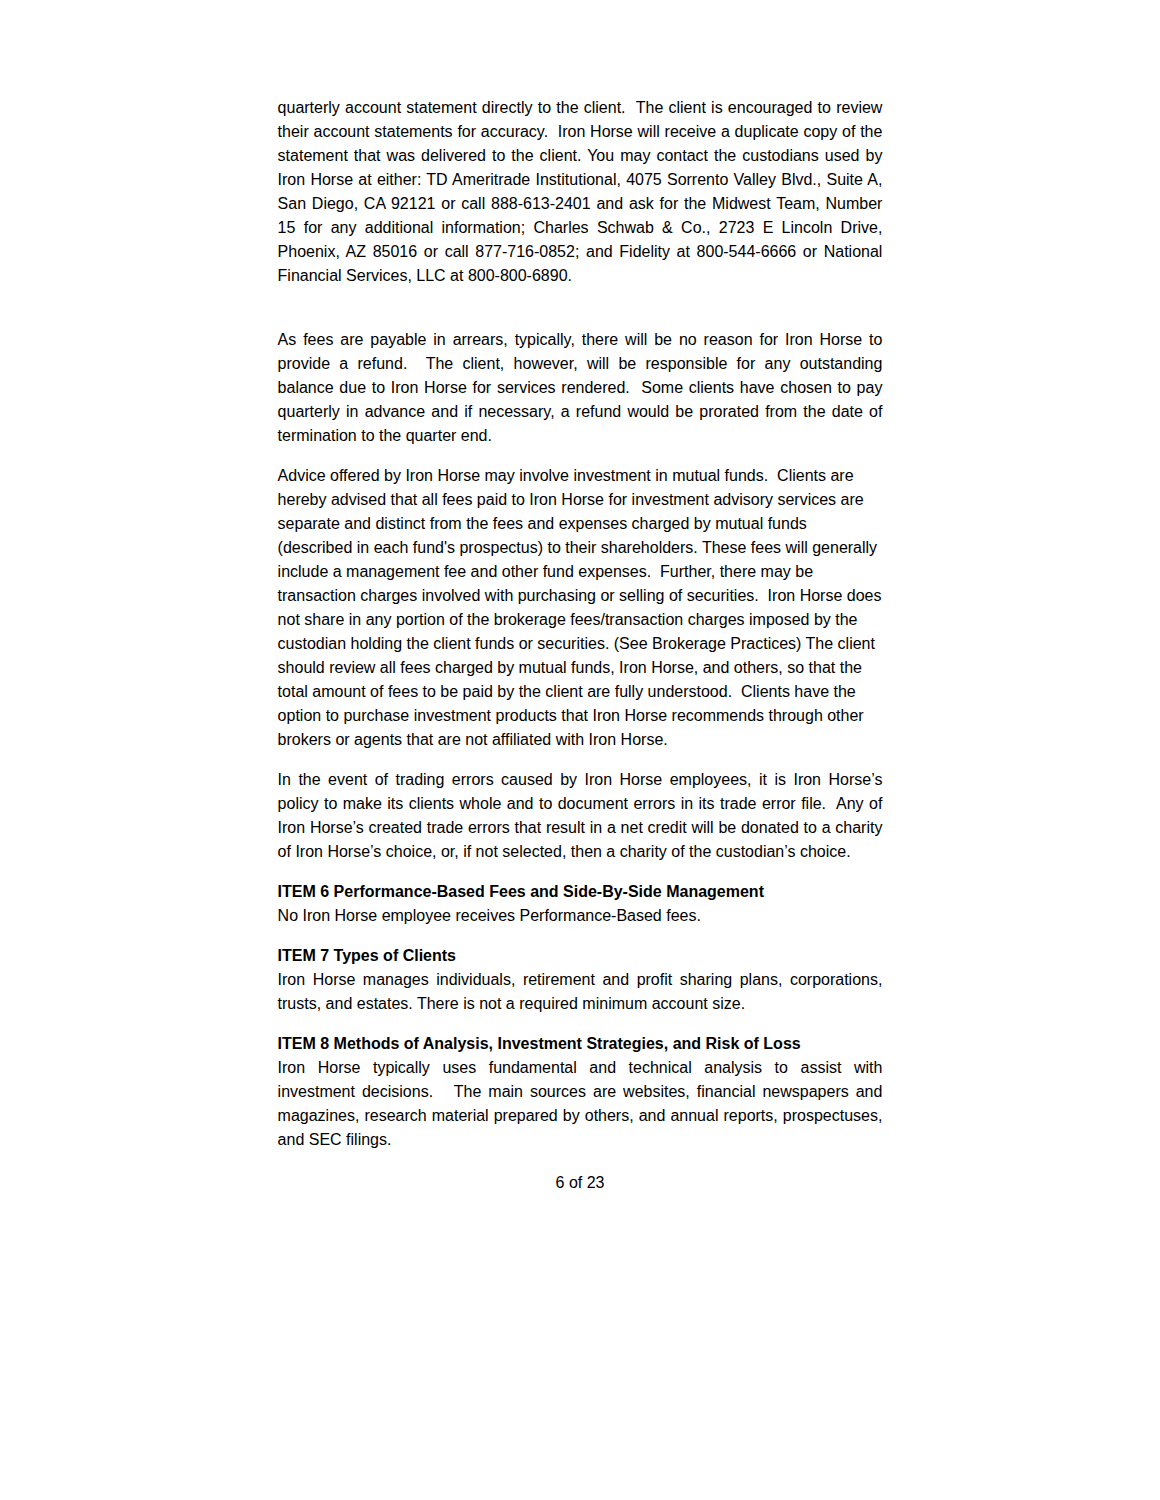quarterly account statement directly to the client. The client is encouraged to review their account statements for accuracy. Iron Horse will receive a duplicate copy of the statement that was delivered to the client. You may contact the custodians used by Iron Horse at either: TD Ameritrade Institutional, 4075 Sorrento Valley Blvd., Suite A, San Diego, CA 92121 or call 888-613-2401 and ask for the Midwest Team, Number 15 for any additional information; Charles Schwab & Co., 2723 E Lincoln Drive, Phoenix, AZ 85016 or call 877-716-0852; and Fidelity at 800-544-6666 or National Financial Services, LLC at 800-800-6890.
As fees are payable in arrears, typically, there will be no reason for Iron Horse to provide a refund. The client, however, will be responsible for any outstanding balance due to Iron Horse for services rendered. Some clients have chosen to pay quarterly in advance and if necessary, a refund would be prorated from the date of termination to the quarter end.
Advice offered by Iron Horse may involve investment in mutual funds. Clients are hereby advised that all fees paid to Iron Horse for investment advisory services are separate and distinct from the fees and expenses charged by mutual funds (described in each fund's prospectus) to their shareholders. These fees will generally include a management fee and other fund expenses. Further, there may be transaction charges involved with purchasing or selling of securities. Iron Horse does not share in any portion of the brokerage fees/transaction charges imposed by the custodian holding the client funds or securities. (See Brokerage Practices) The client should review all fees charged by mutual funds, Iron Horse, and others, so that the total amount of fees to be paid by the client are fully understood. Clients have the option to purchase investment products that Iron Horse recommends through other brokers or agents that are not affiliated with Iron Horse.
In the event of trading errors caused by Iron Horse employees, it is Iron Horse’s policy to make its clients whole and to document errors in its trade error file. Any of Iron Horse’s created trade errors that result in a net credit will be donated to a charity of Iron Horse’s choice, or, if not selected, then a charity of the custodian’s choice.
ITEM 6 Performance-Based Fees and Side-By-Side Management
No Iron Horse employee receives Performance-Based fees.
ITEM 7 Types of Clients
Iron Horse manages individuals, retirement and profit sharing plans, corporations, trusts, and estates. There is not a required minimum account size.
ITEM 8 Methods of Analysis, Investment Strategies, and Risk of Loss
Iron Horse typically uses fundamental and technical analysis to assist with investment decisions. The main sources are websites, financial newspapers and magazines, research material prepared by others, and annual reports, prospectuses, and SEC filings.
6 of 23